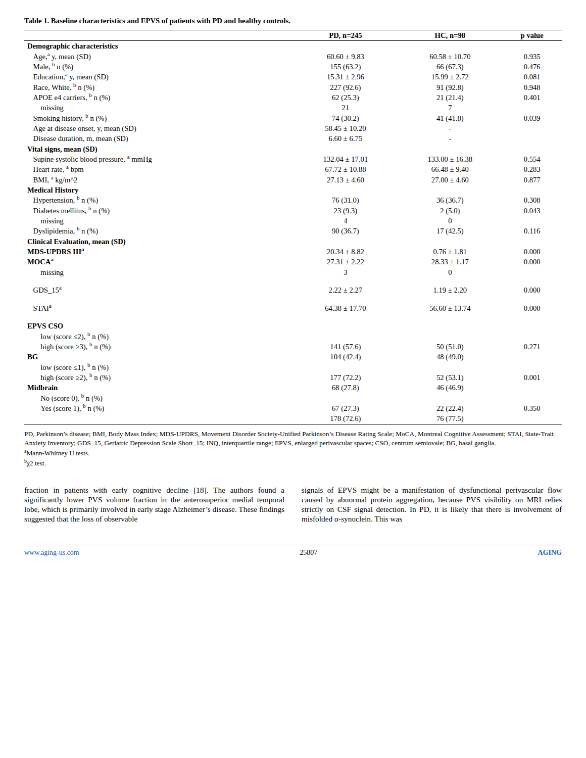Table 1. Baseline characteristics and EPVS of patients with PD and healthy controls.
| | PD, n=245 | HC, n=98 | p value |
| --- | --- | --- | --- |
| Demographic characteristics | | | |
| Age, a y, mean (SD) | 60.60 ± 9.83 | 60.58 ± 10.70 | 0.935 |
| Male, b n (%) | 155 (63.2) | 66 (67.3) | 0.476 |
| Education, a y, mean (SD) | 15.31 ± 2.96 | 15.99 ± 2.72 | 0.081 |
| Race, White, b n (%) | 227 (92.6) | 91 (92.8) | 0.948 |
| APOE e4 carriers, b n (%) | 62 (25.3) | 21 (21.4) | 0.401 |
| missing | 21 | 7 | |
| Smoking history, b n (%) | 74 (30.2) | 41 (41.8) | 0.039 |
| Age at disease onset, y, mean (SD) | 58.45 ± 10.20 | - | |
| Disease duration, m, mean (SD) | 6.60 ± 6.75 | - | |
| Vital signs, mean (SD) | | | |
| Supine systolic blood pressure, a mmHg | 132.04 ± 17.01 | 133.00 ± 16.38 | 0.554 |
| Heart rate, a bpm | 67.72 ± 10.88 | 66.48 ± 9.40 | 0.283 |
| BMI, a kg/m^2 | 27.13 ± 4.60 | 27.00 ± 4.60 | 0.877 |
| Medical History | | | |
| Hypertension, b n (%) | 76 (31.0) | 36 (36.7) | 0.308 |
| Diabetes mellitus, b n (%) | 23 (9.3) | 2 (5.0) | 0.043 |
| missing | 4 | 0 | |
| Dyslipidemia, b n (%) | 90 (36.7) | 17 (42.5) | 0.116 |
| Clinical Evaluation, mean (SD) | | | |
| MDS-UPDRS III a | 20.34 ± 8.82 | 0.76 ± 1.81 | 0.000 |
| MOCA a | 27.31 ± 2.22 | 28.33 ± 1.17 | 0.000 |
| missing | 3 | 0 | |
| GDS_15 a | 2.22 ± 2.27 | 1.19 ± 2.20 | 0.000 |
| STAI a | 64.38 ± 17.70 | 56.60 ± 13.74 | 0.000 |
| EPVS CSO | | | |
| low (score ≤2), b n (%) | | | |
| high (score ≥3), b n (%) | 141 (57.6) | 50 (51.0) | 0.271 |
| BG | 104 (42.4) | 48 (49.0) | |
| low (score ≤1), b n (%) | | | |
| high (score ≥2), b n (%) | 177 (72.2) | 52 (53.1) | 0.001 |
| Midbrain | 68 (27.8) | 46 (46.9) | |
| No (score 0), b n (%) | | | |
| Yes (score 1), b n (%) | 67 (27.3) | 22 (22.4) | 0.350 |
| | 178 (72.6) | 76 (77.5) | |
PD, Parkinson’s disease; BMI, Body Mass Index; MDS-UPDRS, Movement Disorder Society-Unified Parkinson’s Disease Rating Scale; MoCA, Montreal Cognitive Assessment; STAI, State-Trait Anxiety Inventory; GDS_15, Geriatric Depression Scale Short_15; INQ, interquartile range; EPVS, enlarged perivascular spaces; CSO, centrum semiovale; BG, basal ganglia.
aMann-Whitney U tests.
bχ2 test.
fraction in patients with early cognitive decline [18]. The authors found a significantly lower PVS volume fraction in the anterosuperior medial temporal lobe, which is primarily involved in early stage Alzheimer’s disease. These findings suggested that the loss of observable
signals of EPVS might be a manifestation of dysfunctional perivascular flow caused by abnormal protein aggregation, because PVS visibility on MRI relies strictly on CSF signal detection. In PD, it is likely that there is involvement of misfolded α-synuclein. This was
www.aging-us.com
25807
AGING